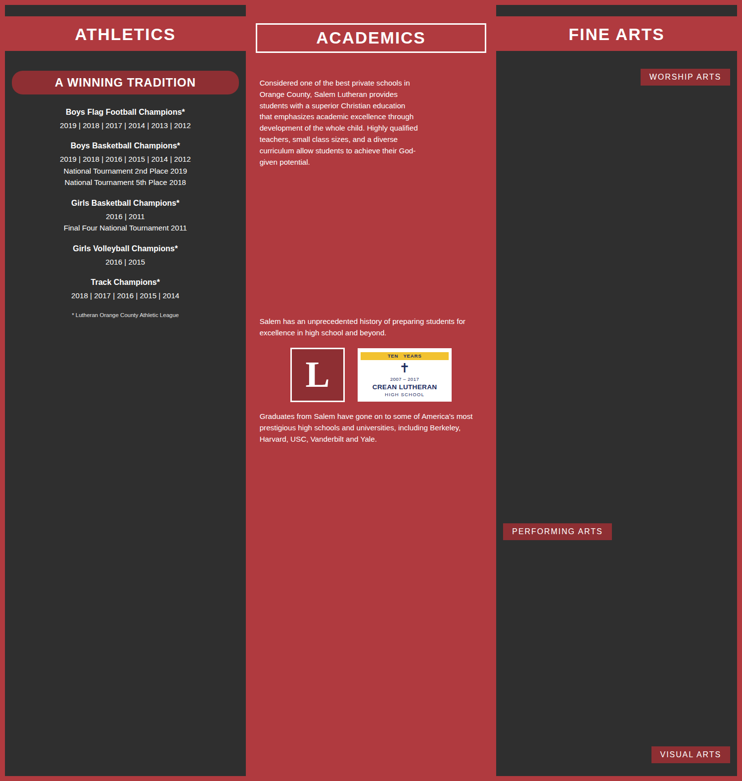Athletics
A Winning Tradition
Boys Flag Football Champions*
2019 | 2018 | 2017 | 2014 | 2013 | 2012
Boys Basketball Champions*
2019 | 2018 | 2016 | 2015 | 2014 | 2012
National Tournament 2nd Place 2019
National Tournament 5th Place 2018
Girls Basketball Champions*
2016 | 2011
Final Four National Tournament 2011
Girls Volleyball Champions*
2016 | 2015
Track Champions*
2018 | 2017 | 2016 | 2015 | 2014
* Lutheran Orange County Athletic League
Academics
Considered one of the best private schools in Orange County, Salem Lutheran provides students with a superior Christian education that emphasizes academic excellence through development of the whole child. Highly qualified teachers, small class sizes, and a diverse curriculum allow students to achieve their God-given potential.
Salem has an unprecedented history of preparing students for excellence in high school and beyond.
L
TEN YEARS
✝
2007 – 2017
CREAN LUTHERAN
HIGH SCHOOL
Graduates from Salem have gone on to some of America's most prestigious high schools and universities, including Berkeley, Harvard, USC, Vanderbilt and Yale.
Fine Arts
Worship Arts
Performing Arts
Visual Arts